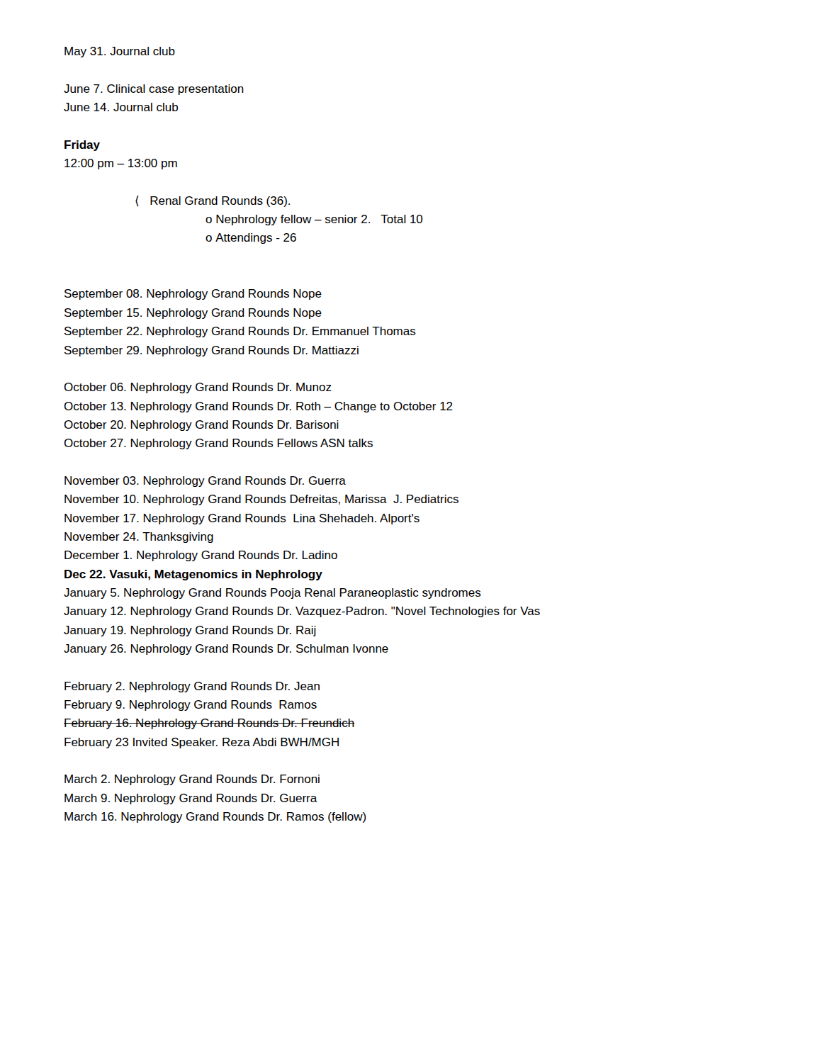May 31. Journal club
June 7. Clinical case presentation
June 14. Journal club
Friday
12:00 pm – 13:00 pm
⟨ Renal Grand Rounds (36).
o Nephrology fellow – senior 2. Total 10
o Attendings - 26
September 08. Nephrology Grand Rounds Nope
September 15. Nephrology Grand Rounds Nope
September 22. Nephrology Grand Rounds Dr. Emmanuel Thomas
September 29. Nephrology Grand Rounds Dr. Mattiazzi
October 06. Nephrology Grand Rounds Dr. Munoz
October 13. Nephrology Grand Rounds Dr. Roth – Change to October 12
October 20. Nephrology Grand Rounds Dr. Barisoni
October 27. Nephrology Grand Rounds Fellows ASN talks
November 03. Nephrology Grand Rounds Dr. Guerra
November 10. Nephrology Grand Rounds Defreitas, Marissa J. Pediatrics
November 17. Nephrology Grand Rounds Lina Shehadeh. Alport's
November 24. Thanksgiving
December 1. Nephrology Grand Rounds Dr. Ladino
Dec 22. Vasuki, Metagenomics in Nephrology
January 5. Nephrology Grand Rounds Pooja Renal Paraneoplastic syndromes
January 12. Nephrology Grand Rounds Dr. Vazquez-Padron. "Novel Technologies for Vas
January 19. Nephrology Grand Rounds Dr. Raij
January 26. Nephrology Grand Rounds Dr. Schulman Ivonne
February 2. Nephrology Grand Rounds Dr. Jean
February 9. Nephrology Grand Rounds Ramos
February 16. Nephrology Grand Rounds Dr. Freundich
February 23 Invited Speaker. Reza Abdi BWH/MGH
March 2. Nephrology Grand Rounds Dr. Fornoni
March 9. Nephrology Grand Rounds Dr. Guerra
March 16. Nephrology Grand Rounds Dr. Ramos (fellow)